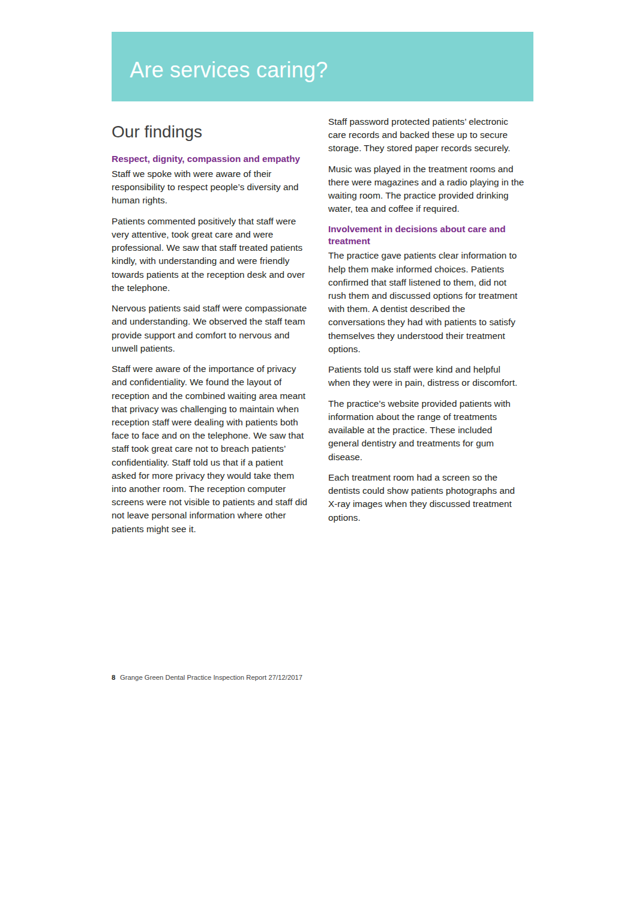Are services caring?
Our findings
Respect, dignity, compassion and empathy
Staff we spoke with were aware of their responsibility to respect people’s diversity and human rights.
Patients commented positively that staff were very attentive, took great care and were professional. We saw that staff treated patients kindly, with understanding and were friendly towards patients at the reception desk and over the telephone.
Nervous patients said staff were compassionate and understanding. We observed the staff team provide support and comfort to nervous and unwell patients.
Staff were aware of the importance of privacy and confidentiality. We found the layout of reception and the combined waiting area meant that privacy was challenging to maintain when reception staff were dealing with patients both face to face and on the telephone. We saw that staff took great care not to breach patients’ confidentiality. Staff told us that if a patient asked for more privacy they would take them into another room. The reception computer screens were not visible to patients and staff did not leave personal information where other patients might see it.
Staff password protected patients’ electronic care records and backed these up to secure storage. They stored paper records securely.
Music was played in the treatment rooms and there were magazines and a radio playing in the waiting room. The practice provided drinking water, tea and coffee if required.
Involvement in decisions about care and treatment
The practice gave patients clear information to help them make informed choices. Patients confirmed that staff listened to them, did not rush them and discussed options for treatment with them. A dentist described the conversations they had with patients to satisfy themselves they understood their treatment options.
Patients told us staff were kind and helpful when they were in pain, distress or discomfort.
The practice’s website provided patients with information about the range of treatments available at the practice. These included general dentistry and treatments for gum disease.
Each treatment room had a screen so the dentists could show patients photographs and X-ray images when they discussed treatment options.
8 Grange Green Dental Practice Inspection Report 27/12/2017